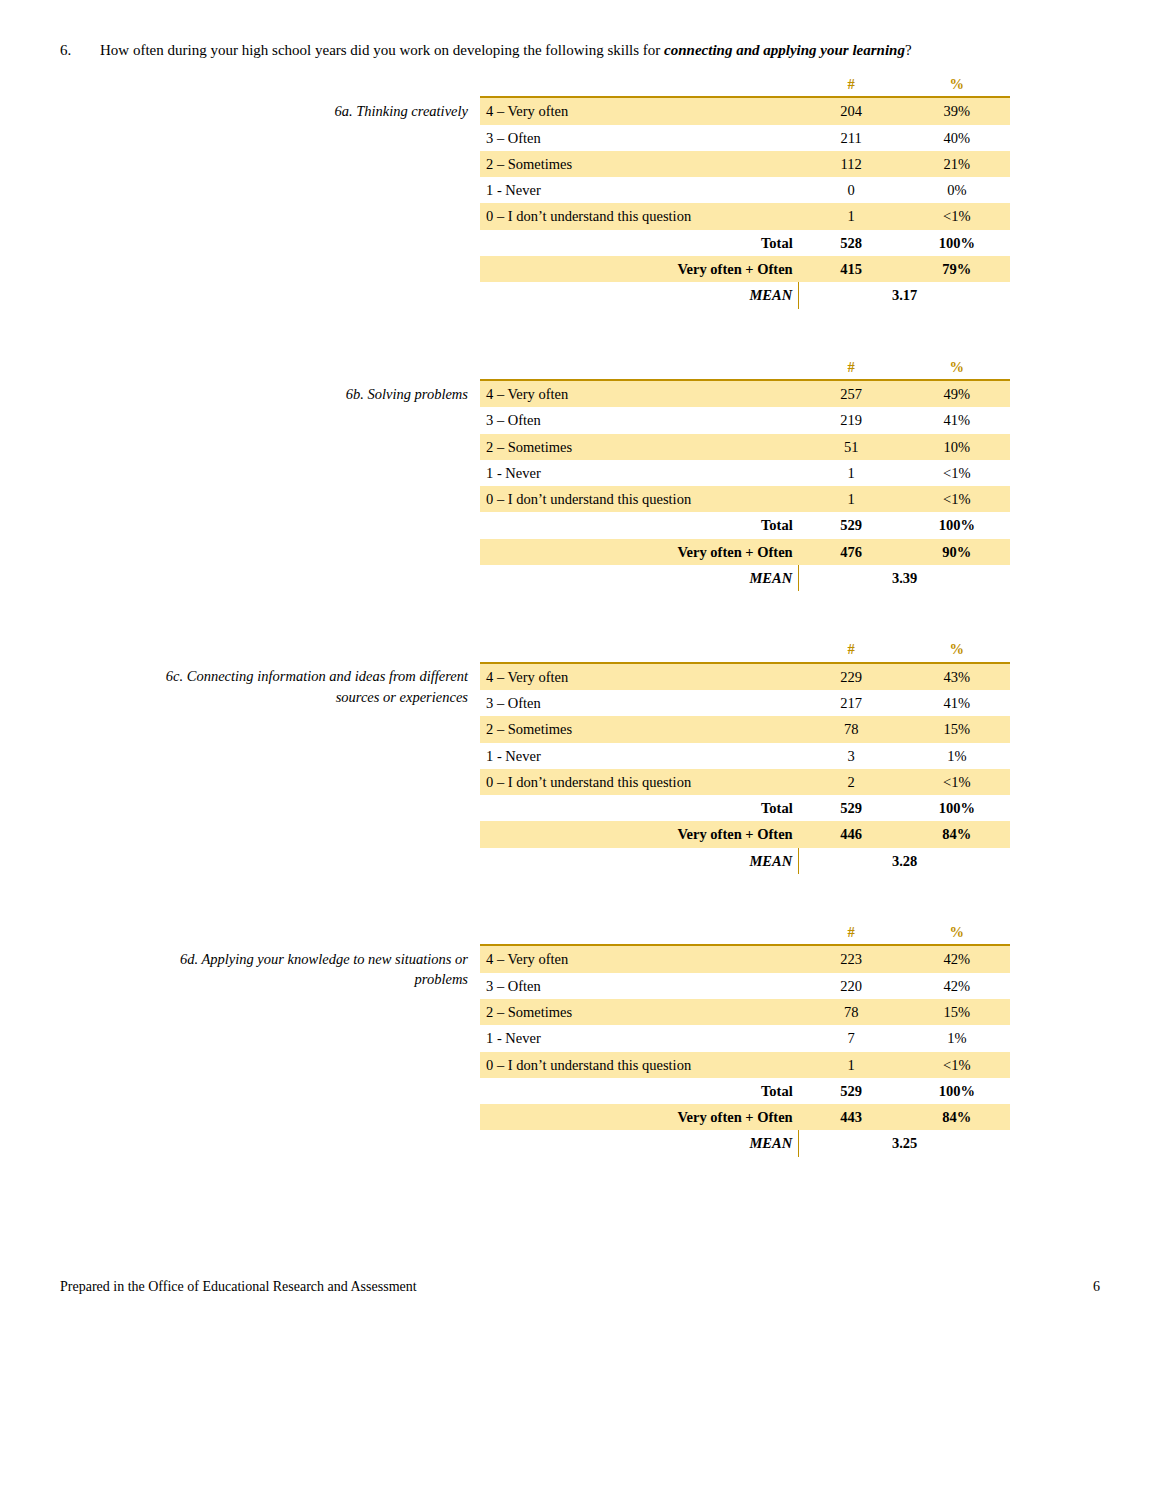6.
How often during your high school years did you work on developing the following skills for connecting and applying your learning?
6a. Thinking creatively
| | # | % |
| --- | --- | --- |
| 4 – Very often | 204 | 39% |
| 3 – Often | 211 | 40% |
| 2 – Sometimes | 112 | 21% |
| 1 - Never | 0 | 0% |
| 0 – I don’t understand this question | 1 | <1% |
| Total | 528 | 100% |
| Very often + Often | 415 | 79% |
| MEAN | 3.17 |
6b. Solving problems
| | # | % |
| --- | --- | --- |
| 4 – Very often | 257 | 49% |
| 3 – Often | 219 | 41% |
| 2 – Sometimes | 51 | 10% |
| 1 - Never | 1 | <1% |
| 0 – I don’t understand this question | 1 | <1% |
| Total | 529 | 100% |
| Very often + Often | 476 | 90% |
| MEAN | 3.39 |
6c. Connecting information and ideas from different sources or experiences
| | # | % |
| --- | --- | --- |
| 4 – Very often | 229 | 43% |
| 3 – Often | 217 | 41% |
| 2 – Sometimes | 78 | 15% |
| 1 - Never | 3 | 1% |
| 0 – I don’t understand this question | 2 | <1% |
| Total | 529 | 100% |
| Very often + Often | 446 | 84% |
| MEAN | 3.28 |
6d. Applying your knowledge to new situations or problems
| | # | % |
| --- | --- | --- |
| 4 – Very often | 223 | 42% |
| 3 – Often | 220 | 42% |
| 2 – Sometimes | 78 | 15% |
| 1 - Never | 7 | 1% |
| 0 – I don’t understand this question | 1 | <1% |
| Total | 529 | 100% |
| Very often + Often | 443 | 84% |
| MEAN | 3.25 |
Prepared in the Office of Educational Research and Assessment
6